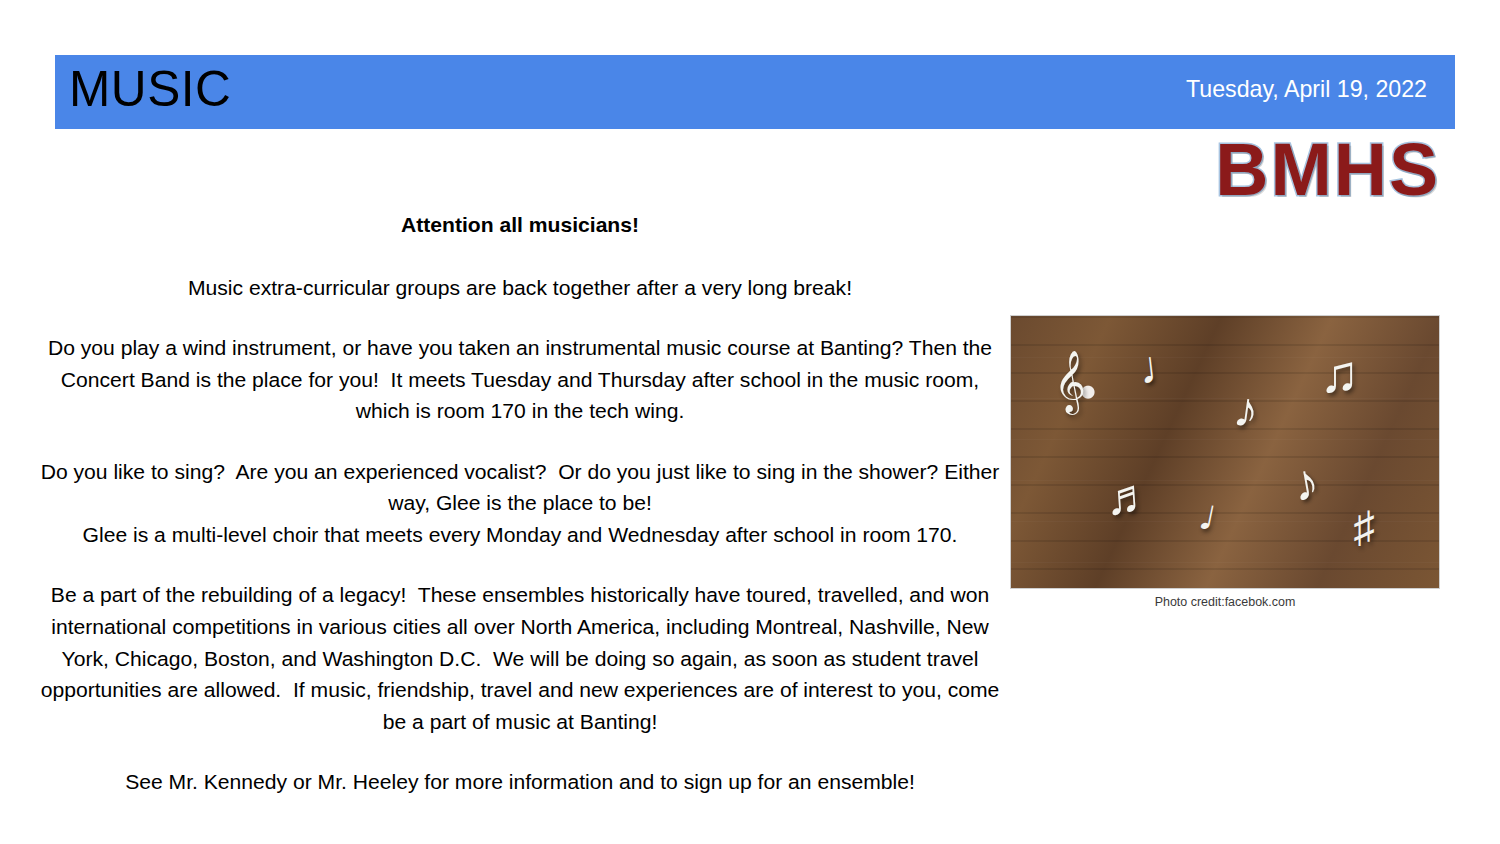MUSIC
Tuesday, April 19, 2022
BMHS
Attention all musicians!
Music extra-curricular groups are back together after a very long break!
Do you play a wind instrument, or have you taken an instrumental music course at Banting? Then the Concert Band is the place for you! It meets Tuesday and Thursday after school in the music room, which is room 170 in the tech wing.
Do you like to sing? Are you an experienced vocalist? Or do you just like to sing in the shower? Either way, Glee is the place to be!
Glee is a multi-level choir that meets every Monday and Wednesday after school in room 170.
Be a part of the rebuilding of a legacy! These ensembles historically have toured, travelled, and won international competitions in various cities all over North America, including Montreal, Nashville, New York, Chicago, Boston, and Washington D.C. We will be doing so again, as soon as student travel opportunities are allowed. If music, friendship, travel and new experiences are of interest to you, come be a part of music at Banting!
See Mr. Kennedy or Mr. Heeley for more information and to sign up for an ensemble!
𝄞 ♩ ♪ ♫ ♬ ♩ ♪ ♯
Photo credit:facebok.com